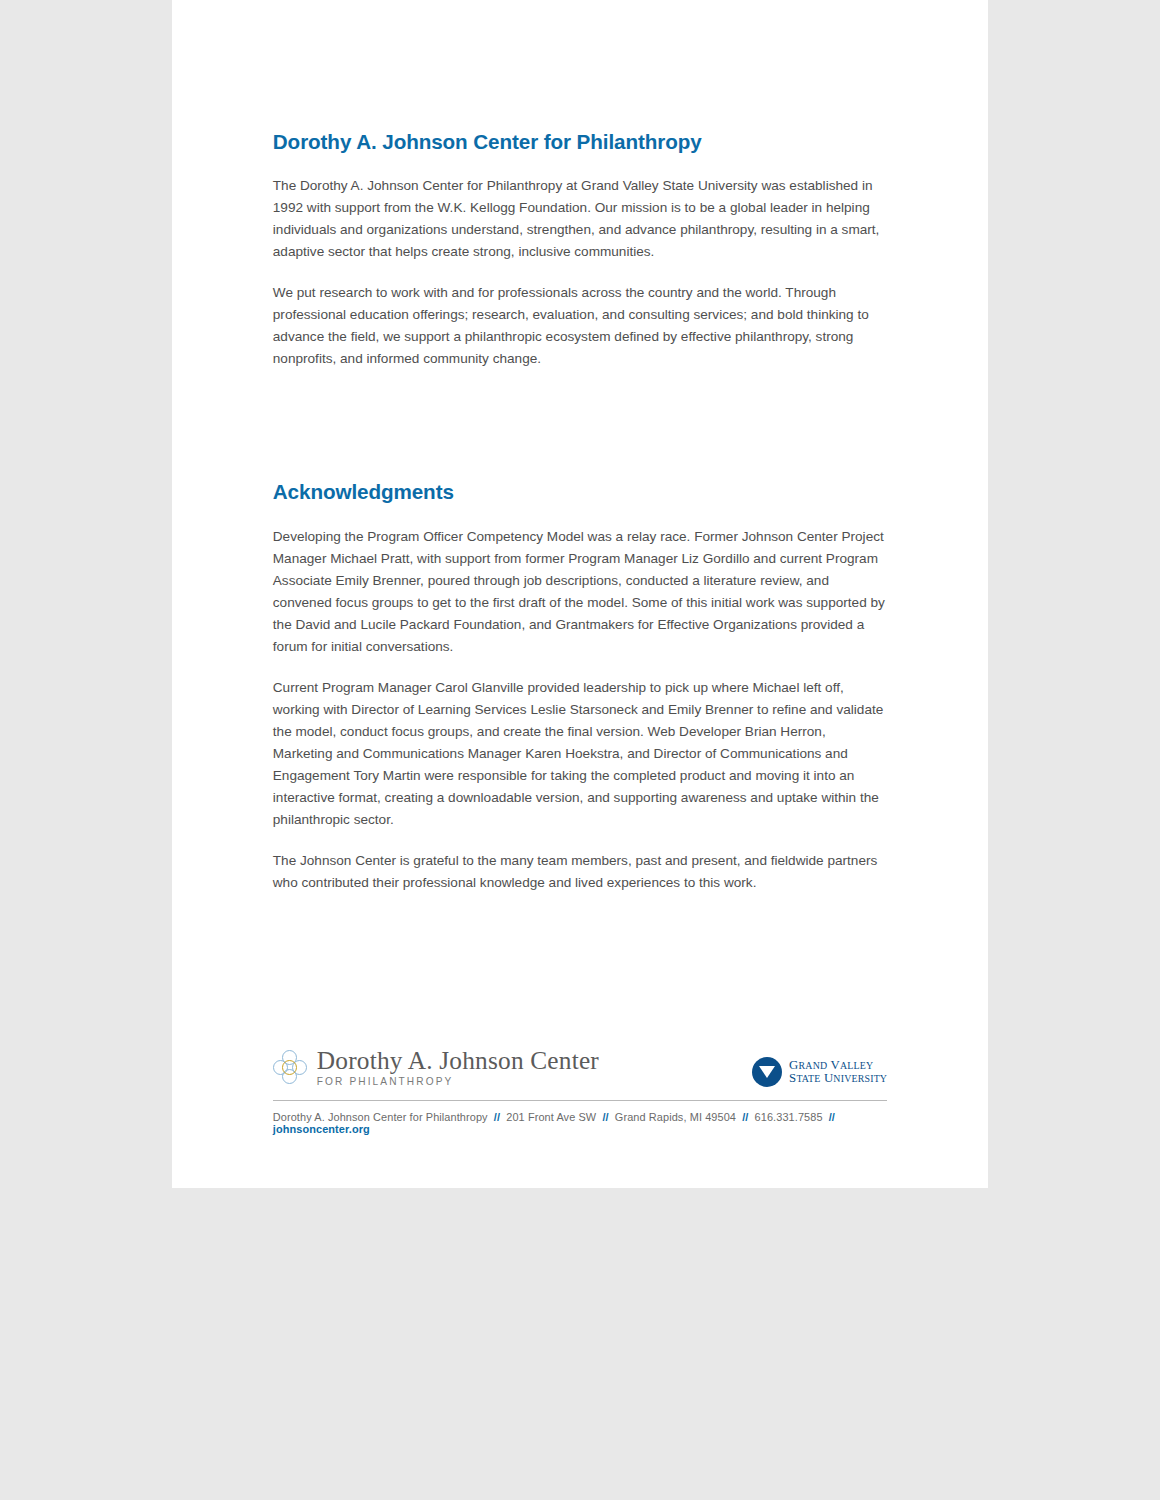Dorothy A. Johnson Center for Philanthropy
The Dorothy A. Johnson Center for Philanthropy at Grand Valley State University was established in 1992 with support from the W.K. Kellogg Foundation. Our mission is to be a global leader in helping individuals and organizations understand, strengthen, and advance philanthropy, resulting in a smart, adaptive sector that helps create strong, inclusive communities.
We put research to work with and for professionals across the country and the world. Through professional education offerings; research, evaluation, and consulting services; and bold thinking to advance the field, we support a philanthropic ecosystem defined by effective philanthropy, strong nonprofits, and informed community change.
Acknowledgments
Developing the Program Officer Competency Model was a relay race. Former Johnson Center Project Manager Michael Pratt, with support from former Program Manager Liz Gordillo and current Program Associate Emily Brenner, poured through job descriptions, conducted a literature review, and convened focus groups to get to the first draft of the model. Some of this initial work was supported by the David and Lucile Packard Foundation, and Grantmakers for Effective Organizations provided a forum for initial conversations.
Current Program Manager Carol Glanville provided leadership to pick up where Michael left off, working with Director of Learning Services Leslie Starsoneck and Emily Brenner to refine and validate the model, conduct focus groups, and create the final version. Web Developer Brian Herron, Marketing and Communications Manager Karen Hoekstra, and Director of Communications and Engagement Tory Martin were responsible for taking the completed product and moving it into an interactive format, creating a downloadable version, and supporting awareness and uptake within the philanthropic sector.
The Johnson Center is grateful to the many team members, past and present, and fieldwide partners who contributed their professional knowledge and lived experiences to this work.
Dorothy A. Johnson Center
FOR PHILANTHROPY
GRAND VALLEY
STATE UNIVERSITY
Dorothy A. Johnson Center for Philanthropy // 201 Front Ave SW // Grand Rapids, MI 49504 // 616.331.7585 // johnsoncenter.org